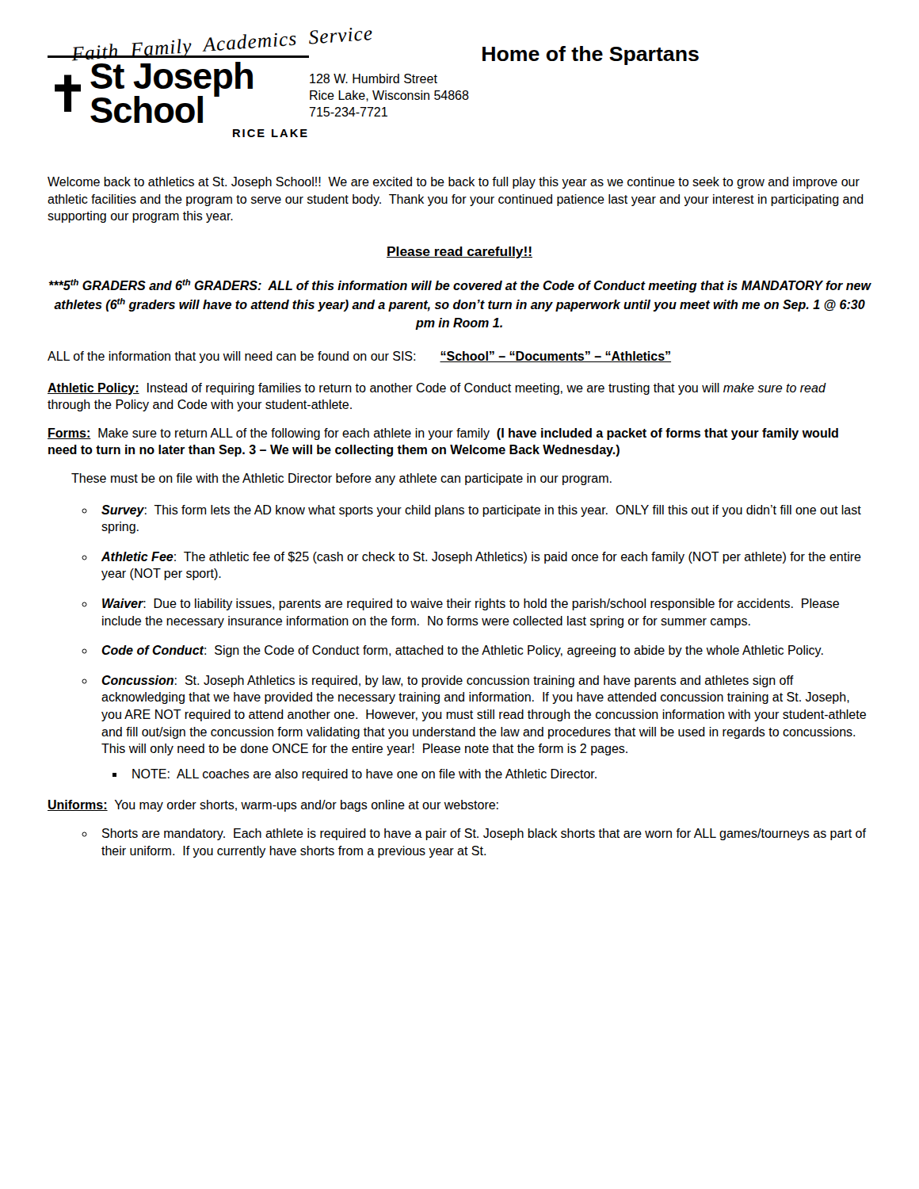Faith Family Academics Service
✝ St Joseph School
RICE LAKE
Home of the Spartans
128 W. Humbird Street
Rice Lake, Wisconsin 54868
715-234-7721
Welcome back to athletics at St. Joseph School!! We are excited to be back to full play this year as we continue to seek to grow and improve our athletic facilities and the program to serve our student body. Thank you for your continued patience last year and your interest in participating and supporting our program this year.
Please read carefully!!
***5th GRADERS and 6th GRADERS: ALL of this information will be covered at the Code of Conduct meeting that is MANDATORY for new athletes (6th graders will have to attend this year) and a parent, so don’t turn in any paperwork until you meet with me on Sep. 1 @ 6:30 pm in Room 1.
ALL of the information that you will need can be found on our SIS:“School” – “Documents” – “Athletics”
Athletic Policy: Instead of requiring families to return to another Code of Conduct meeting, we are trusting that you will make sure to read through the Policy and Code with your student-athlete.
Forms: Make sure to return ALL of the following for each athlete in your family (I have included a packet of forms that your family would need to turn in no later than Sep. 3 – We will be collecting them on Welcome Back Wednesday.)
These must be on file with the Athletic Director before any athlete can participate in our program.
Survey: This form lets the AD know what sports your child plans to participate in this year. ONLY fill this out if you didn’t fill one out last spring.
Athletic Fee: The athletic fee of $25 (cash or check to St. Joseph Athletics) is paid once for each family (NOT per athlete) for the entire year (NOT per sport).
Waiver: Due to liability issues, parents are required to waive their rights to hold the parish/school responsible for accidents. Please include the necessary insurance information on the form. No forms were collected last spring or for summer camps.
Code of Conduct: Sign the Code of Conduct form, attached to the Athletic Policy, agreeing to abide by the whole Athletic Policy.
Concussion: St. Joseph Athletics is required, by law, to provide concussion training and have parents and athletes sign off acknowledging that we have provided the necessary training and information. If you have attended concussion training at St. Joseph, you ARE NOT required to attend another one. However, you must still read through the concussion information with your student-athlete and fill out/sign the concussion form validating that you understand the law and procedures that will be used in regards to concussions. This will only need to be done ONCE for the entire year! Please note that the form is 2 pages.
NOTE: ALL coaches are also required to have one on file with the Athletic Director.
Uniforms: You may order shorts, warm-ups and/or bags online at our webstore:
Shorts are mandatory. Each athlete is required to have a pair of St. Joseph black shorts that are worn for ALL games/tourneys as part of their uniform. If you currently have shorts from a previous year at St.